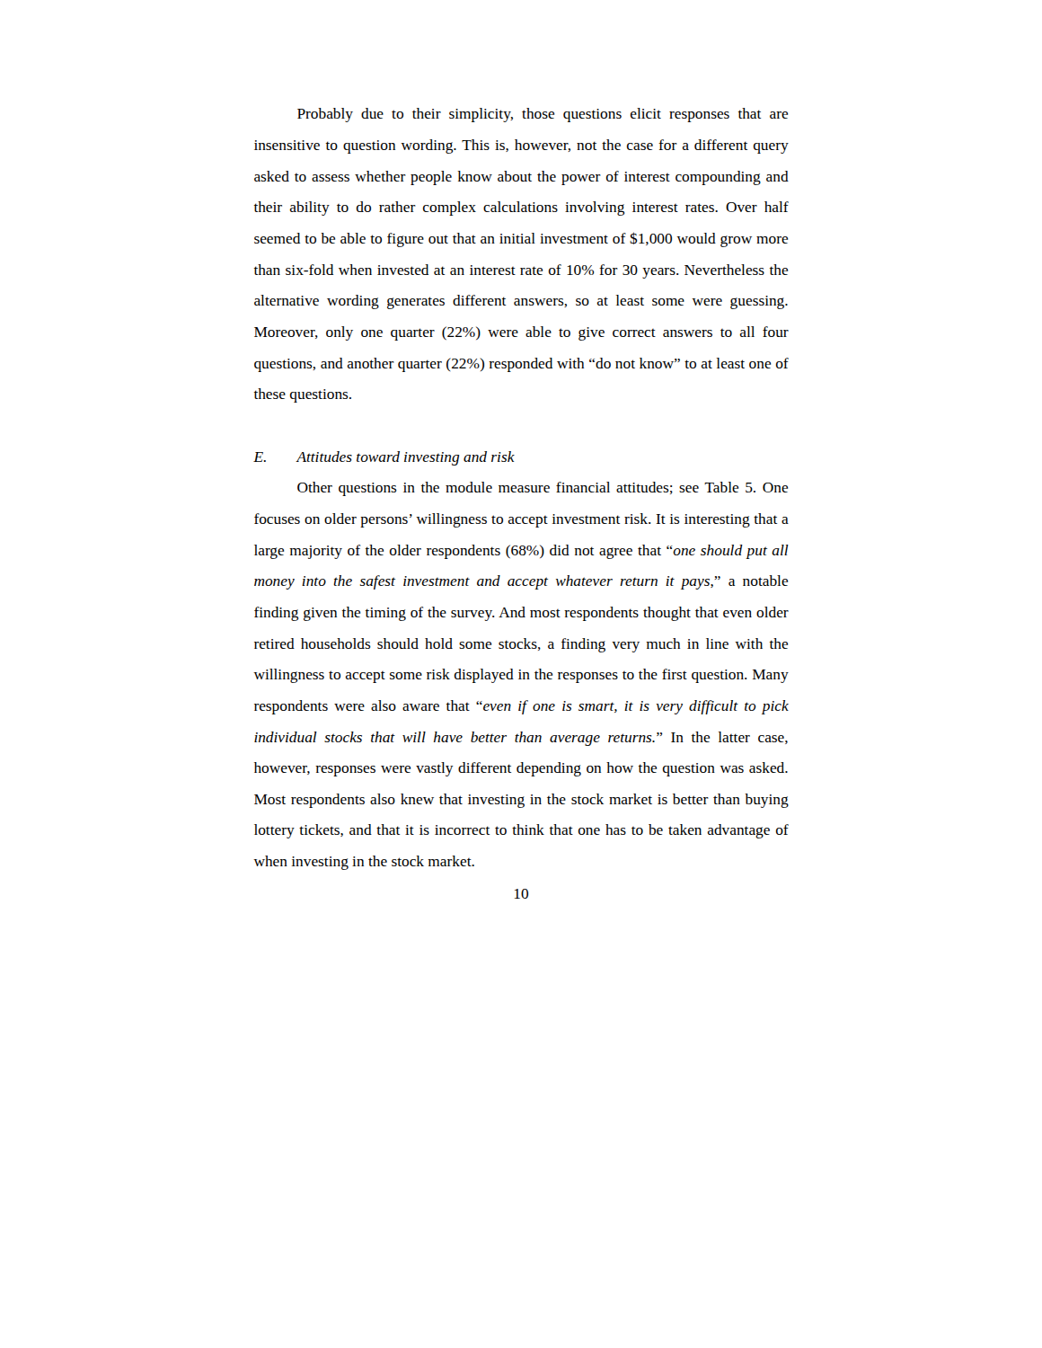Probably due to their simplicity, those questions elicit responses that are insensitive to question wording. This is, however, not the case for a different query asked to assess whether people know about the power of interest compounding and their ability to do rather complex calculations involving interest rates. Over half seemed to be able to figure out that an initial investment of $1,000 would grow more than six-fold when invested at an interest rate of 10% for 30 years. Nevertheless the alternative wording generates different answers, so at least some were guessing. Moreover, only one quarter (22%) were able to give correct answers to all four questions, and another quarter (22%) responded with “do not know” to at least one of these questions.
E. Attitudes toward investing and risk
Other questions in the module measure financial attitudes; see Table 5. One focuses on older persons’ willingness to accept investment risk. It is interesting that a large majority of the older respondents (68%) did not agree that “one should put all money into the safest investment and accept whatever return it pays,” a notable finding given the timing of the survey. And most respondents thought that even older retired households should hold some stocks, a finding very much in line with the willingness to accept some risk displayed in the responses to the first question. Many respondents were also aware that “even if one is smart, it is very difficult to pick individual stocks that will have better than average returns.” In the latter case, however, responses were vastly different depending on how the question was asked. Most respondents also knew that investing in the stock market is better than buying lottery tickets, and that it is incorrect to think that one has to be taken advantage of when investing in the stock market.
10